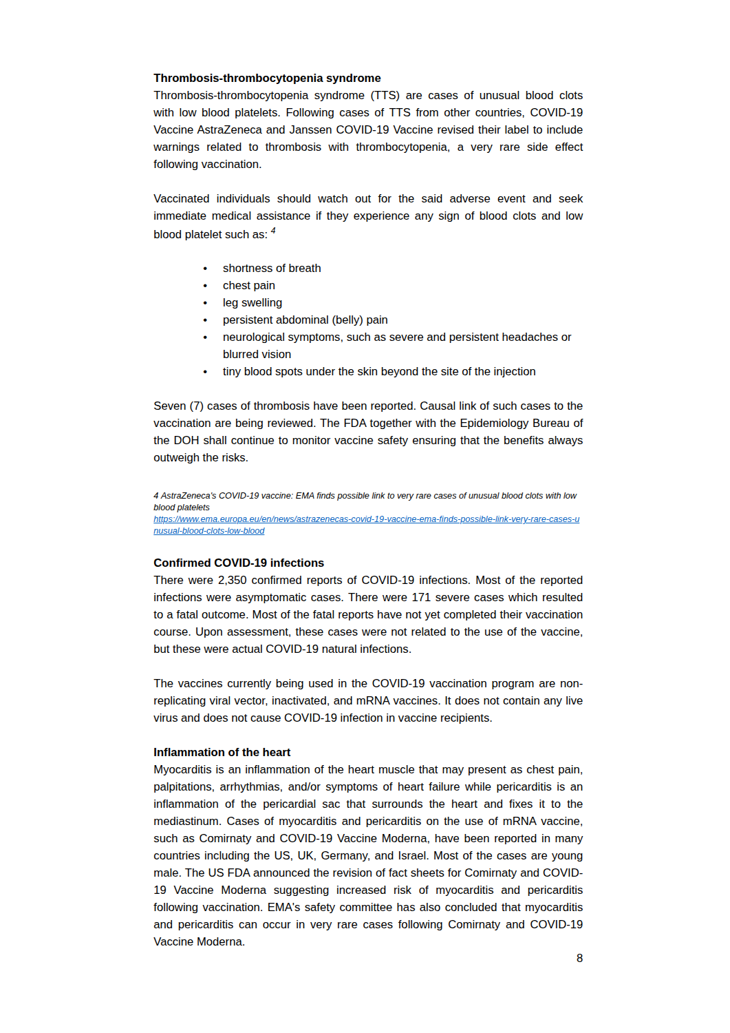Thrombosis-thrombocytopenia syndrome
Thrombosis-thrombocytopenia syndrome (TTS) are cases of unusual blood clots with low blood platelets. Following cases of TTS from other countries, COVID-19 Vaccine AstraZeneca and Janssen COVID-19 Vaccine revised their label to include warnings related to thrombosis with thrombocytopenia, a very rare side effect following vaccination.
Vaccinated individuals should watch out for the said adverse event and seek immediate medical assistance if they experience any sign of blood clots and low blood platelet such as: 4
shortness of breath
chest pain
leg swelling
persistent abdominal (belly) pain
neurological symptoms, such as severe and persistent headaches or blurred vision
tiny blood spots under the skin beyond the site of the injection
Seven (7) cases of thrombosis have been reported. Causal link of such cases to the vaccination are being reviewed. The FDA together with the Epidemiology Bureau of the DOH shall continue to monitor vaccine safety ensuring that the benefits always outweigh the risks.
4 AstraZeneca's COVID-19 vaccine: EMA finds possible link to very rare cases of unusual blood clots with low blood platelets
https://www.ema.europa.eu/en/news/astrazenecas-covid-19-vaccine-ema-finds-possible-link-very-rare-cases-unusual-blood-clots-low-blood
Confirmed COVID-19 infections
There were 2,350 confirmed reports of COVID-19 infections. Most of the reported infections were asymptomatic cases. There were 171 severe cases which resulted to a fatal outcome. Most of the fatal reports have not yet completed their vaccination course. Upon assessment, these cases were not related to the use of the vaccine, but these were actual COVID-19 natural infections.
The vaccines currently being used in the COVID-19 vaccination program are non-replicating viral vector, inactivated, and mRNA vaccines. It does not contain any live virus and does not cause COVID-19 infection in vaccine recipients.
Inflammation of the heart
Myocarditis is an inflammation of the heart muscle that may present as chest pain, palpitations, arrhythmias, and/or symptoms of heart failure while pericarditis is an inflammation of the pericardial sac that surrounds the heart and fixes it to the mediastinum. Cases of myocarditis and pericarditis on the use of mRNA vaccine, such as Comirnaty and COVID-19 Vaccine Moderna, have been reported in many countries including the US, UK, Germany, and Israel. Most of the cases are young male. The US FDA announced the revision of fact sheets for Comirnaty and COVID-19 Vaccine Moderna suggesting increased risk of myocarditis and pericarditis following vaccination. EMA's safety committee has also concluded that myocarditis and pericarditis can occur in very rare cases following Comirnaty and COVID-19 Vaccine Moderna.
8